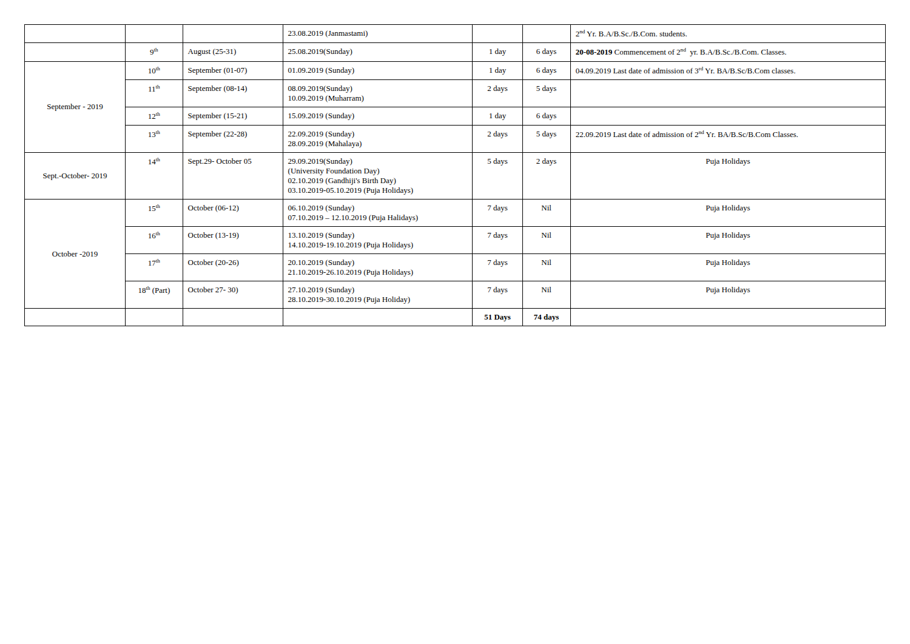| | | | 23.08.2019 (Janmastami) | | | 2 nd Yr. B.A/B.Sc./B.Com. students. |
| | 9 th | August (25-31) | 25.08.2019(Sunday) | 1 day | 6 days | 20-08-2019 Commencement of 2 nd yr. B.A/B.Sc./B.Com. Classes. |
| September - 2019 | 10 th | September (01-07) | 01.09.2019 (Sunday) | 1 day | 6 days | 04.09.2019 Last date of admission of 3 rd Yr. BA/B.Sc/B.Com classes. |
| 11 th | September (08-14) | 08.09.2019(Sunday) 10.09.2019 (Muharram) | 2 days | 5 days | |
| 12 th | September (15-21) | 15.09.2019 (Sunday) | 1 day | 6 days | |
| 13 th | September (22-28) | 22.09.2019 (Sunday) 28.09.2019 (Mahalaya) | 2 days | 5 days | 22.09.2019 Last date of admission of 2 nd Yr. BA/B.Sc/B.Com Classes. |
| Sept.-October- 2019 | 14 th | Sept.29- October 05 | 29.09.2019(Sunday) (University Foundation Day) 02.10.2019 (Gandhiji's Birth Day) 03.10.2019-05.10.2019 (Puja Holidays) | 5 days | 2 days | Puja Holidays |
| October -2019 | 15 th | October (06-12) | 06.10.2019 (Sunday) 07.10.2019 – 12.10.2019 (Puja Halidays) | 7 days | Nil | Puja Holidays |
| 16 th | October (13-19) | 13.10.2019 (Sunday) 14.10.2019-19.10.2019 (Puja Holidays) | 7 days | Nil | Puja Holidays |
| 17 th | October (20-26) | 20.10.2019 (Sunday) 21.10.2019-26.10.2019 (Puja Holidays) | 7 days | Nil | Puja Holidays |
| 18 th (Part) | October 27- 30) | 27.10.2019 (Sunday) 28.10.2019-30.10.2019 (Puja Holiday) | 7 days | Nil | Puja Holidays |
| | | | | 51 Days | 74 days | |